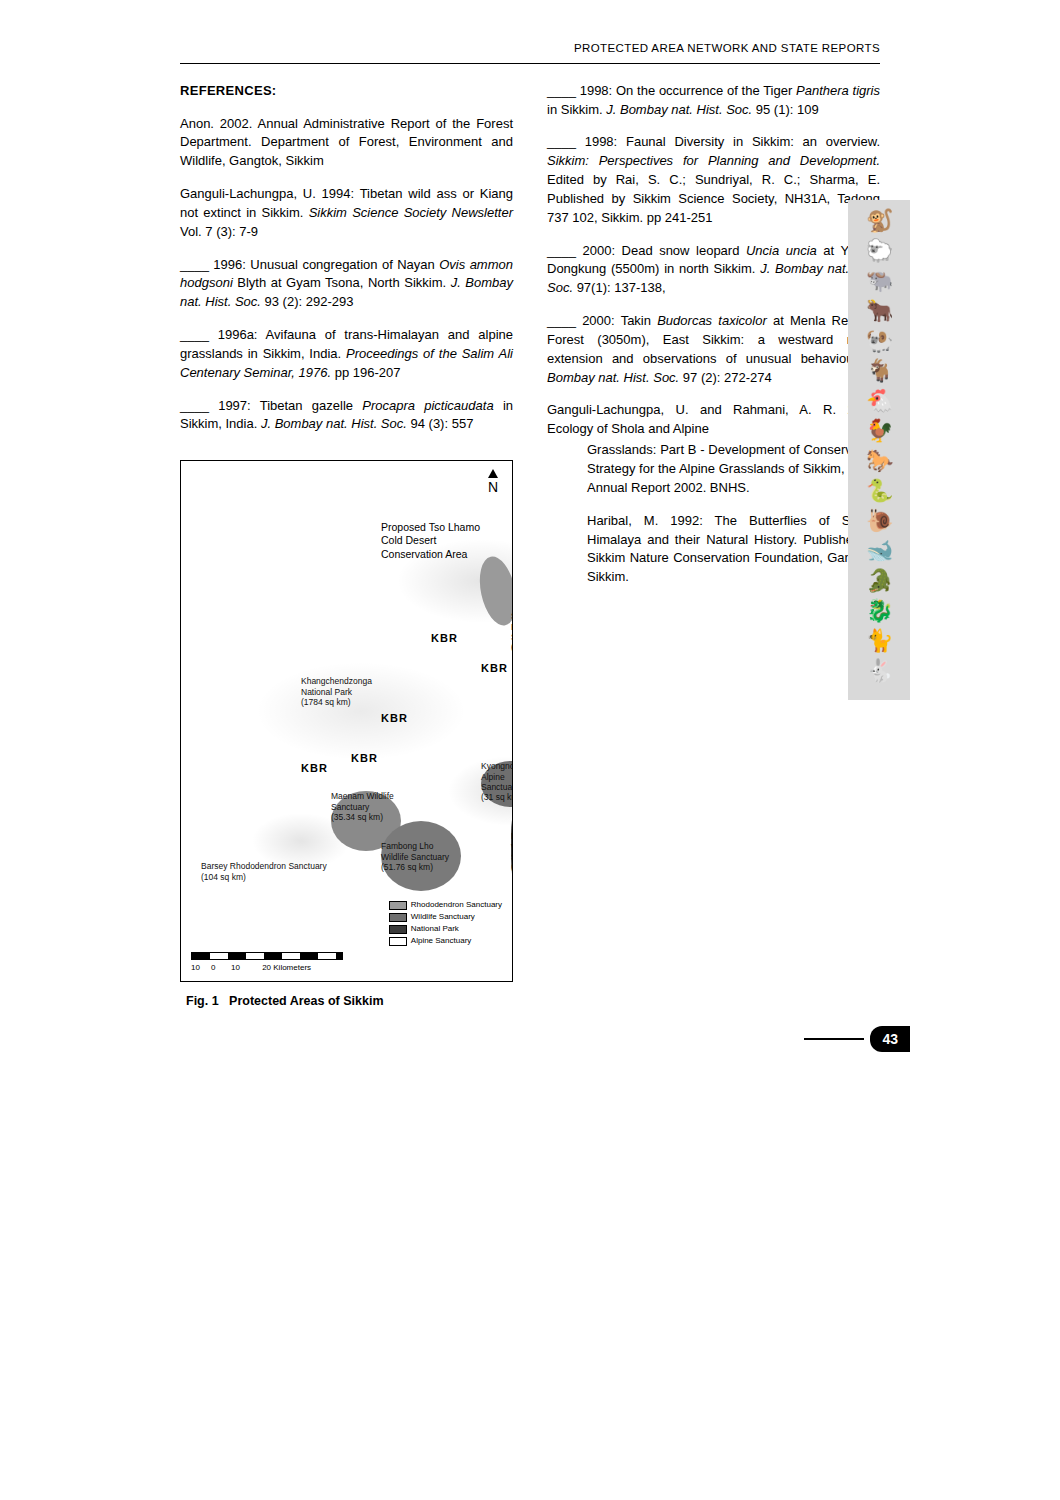PROTECTED AREA NETWORK AND STATE REPORTS
REFERENCES:
Anon. 2002. Annual Administrative Report of the Forest Department. Department of Forest, Environment and Wildlife, Gangtok, Sikkim
Ganguli-Lachungpa, U. 1994: Tibetan wild ass or Kiang not extinct in Sikkim. Sikkim Science Society Newsletter Vol. 7 (3): 7-9
____ 1996: Unusual congregation of Nayan Ovis ammon hodgsoni Blyth at Gyam Tsona, North Sikkim. J. Bombay nat. Hist. Soc. 93 (2): 292-293
____ 1996a: Avifauna of trans-Himalayan and alpine grasslands in Sikkim, India. Proceedings of the Salim Ali Centenary Seminar, 1976. pp 196-207
____ 1997: Tibetan gazelle Procapra picticaudata in Sikkim, India. J. Bombay nat. Hist. Soc. 94 (3): 557
N
Proposed Tso Lhamo
Cold Desert
Conservation Area
Shingba
Rhododendron
Sanctuary
(43 sq km)
Khangchendzonga
National Park
(1784 sq km)
Kyongnosla
Alpine Sanctuary
(31 sq km)
Maenam Wildlife
Sanctuary
(35.34 sq km)
Fambong Lho
Wildlife Sanctuary
(51.76 sq km)
Pangolakha
Wildlife Sanctuary
(128 sq km)
Barsey Rhododendron Sanctuary
(104 sq km)
KBR
KBR
KBR
KBR
KBR
Rhododendron Sanctuary
Wildlife Sanctuary
National Park
Alpine Sanctuary
10 0 10 20 Kilometers
Fig. 1 Protected Areas of Sikkim
____ 1998: On the occurrence of the Tiger Panthera tigris in Sikkim. J. Bombay nat. Hist. Soc. 95 (1): 109
____ 1998: Faunal Diversity in Sikkim: an overview. Sikkim: Perspectives for Planning and Development. Edited by Rai, S. C.; Sundriyal, R. C.; Sharma, E. Published by Sikkim Science Society, NH31A, Tadong 737 102, Sikkim. pp 241-251
____ 2000: Dead snow leopard Uncia uncia at Yabuk, Dongkung (5500m) in north Sikkim. J. Bombay nat. Hist. Soc. 97(1): 137-138,
____ 2000: Takin Budorcas taxicolor at Menla Reserve Forest (3050m), East Sikkim: a westward range extension and observations of unusual behaviour. J. Bombay nat. Hist. Soc. 97 (2): 272-274
Ganguli-Lachungpa, U. and Rahmani, A. R. 2002. Ecology of Shola and Alpine Grasslands: Part B - Development of Conservation Strategy for the Alpine Grasslands of Sikkim, India. Annual Report 2002. BNHS.
Haribal, M. 1992: The Butterflies of Sikkim Himalaya and their Natural History. Published by Sikkim Nature Conservation Foundation, Gangtok, Sikkim.
🐒 🐑 🐃 🐂 🐏 🐐 🐔 🐓 🐎 🐍 🐌 🐋 🐊 🐉 🐈 🐇
43